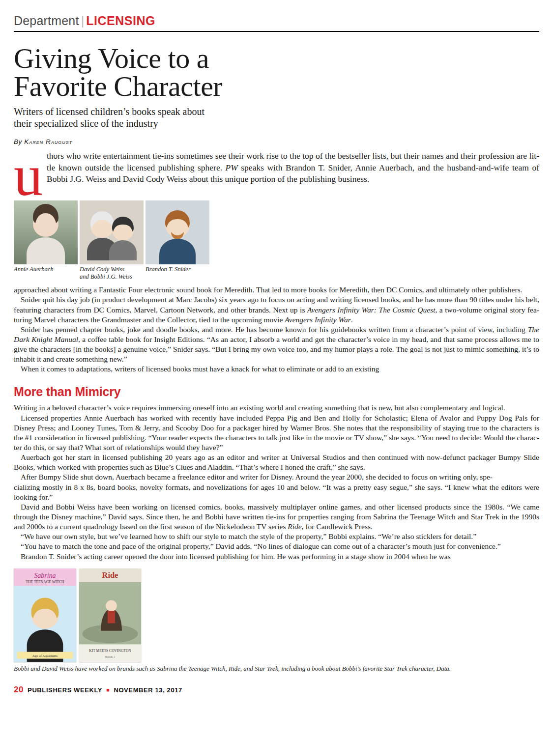Department|LICENSING
Giving Voice to a
Favorite Character
Writers of licensed children’s books speak about
their specialized slice of the industry
By Karen Raugust
uthors who write entertainment tie-ins sometimes see their work rise to the top of the bestseller lists, but their names and their profession are little known outside the licensed publishing sphere. PW speaks with Brandon T. Snider, Annie Auerbach, and the husband-and-wife team of Bobbi J.G. Weiss and David Cody Weiss about this unique portion of the publishing business.
Annie Auerbach
David Cody Weiss
and Bobbi J.G. Weiss
Brandon T. Snider
approached about writing a Fantastic Four electronic sound book for Meredith. That led to more books for Meredith, then DC Comics, and ultimately other publishers.
Snider quit his day job (in product development at Marc Jacobs) six years ago to focus on acting and writing licensed books, and he has more than 90 titles under his belt, featuring characters from DC Comics, Marvel, Cartoon Network, and other brands. Next up is Avengers Infinity War: The Cosmic Quest, a two-volume original story featuring Marvel characters the Grandmaster and the Collector, tied to the upcoming movie Avengers Infinity War.
Snider has penned chapter books, joke and doodle books, and more. He has become known for his guidebooks written from a character’s point of view, including The Dark Knight Manual, a coffee table book for Insight Editions. “As an actor, I absorb a world and get the character’s voice in my head, and that same process allows me to give the characters [in the books] a genuine voice,” Snider says. “But I bring my own voice too, and my humor plays a role. The goal is not just to mimic something, it’s to inhabit it and create something new.”
When it comes to adaptations, writers of licensed books must have a knack for what to eliminate or add to an existing
More than Mimicry
Writing in a beloved character’s voice requires immersing oneself into an existing world and creating something that is new, but also complementary and logical.
Licensed properties Annie Auerbach has worked with recently have included Peppa Pig and Ben and Holly for Scholastic; Elena of Avalor and Puppy Dog Pals for Disney Press; and Looney Tunes, Tom & Jerry, and Scooby Doo for a packager hired by Warner Bros. She notes that the responsibility of staying true to the characters is the #1 consideration in licensed publishing. “Your reader expects the characters to talk just like in the movie or TV show,” she says. “You need to decide: Would the character do this, or say that? What sort of relationships would they have?”
Auerbach got her start in licensed publishing 20 years ago as an editor and writer at Universal Studios and then continued with now-defunct packager Bumpy Slide Books, which worked with properties such as Blue’s Clues and Aladdin. “That’s where I honed the craft,” she says.
After Bumpy Slide shut down, Auerbach became a freelance editor and writer for Disney. Around the year 2000, she decided to focus on writing only, spe-
cializing mostly in 8 x 8s, board books, novelty formats, and novelizations for ages 10 and below. “It was a pretty easy segue,” she says. “I knew what the editors were looking for.”
David and Bobbi Weiss have been working on licensed comics, books, massively multiplayer online games, and other licensed products since the 1980s. “We came through the Disney machine,” David says. Since then, he and Bobbi have written tie-ins for properties ranging from Sabrina the Teenage Witch and Star Trek in the 1990s and 2000s to a current quadrology based on the first season of the Nickelodeon TV series Ride, for Candlewick Press.
“We have our own style, but we’ve learned how to shift our style to match the style of the property,” Bobbi explains. “We’re also sticklers for detail.”
“You have to match the tone and pace of the original property,” David adds. “No lines of dialogue can come out of a character’s mouth just for convenience.”
Brandon T. Snider’s acting career opened the door into licensed publishing for him. He was performing in a stage show in 2004 when he was
Bobbi and David Weiss have worked on brands such as Sabrina the Teenage Witch, Ride, and Star Trek, including a book about Bobbi’s favorite Star Trek character, Data.
20 PUBLISHERS WEEKLY ■ NOVEMBER 13, 2017